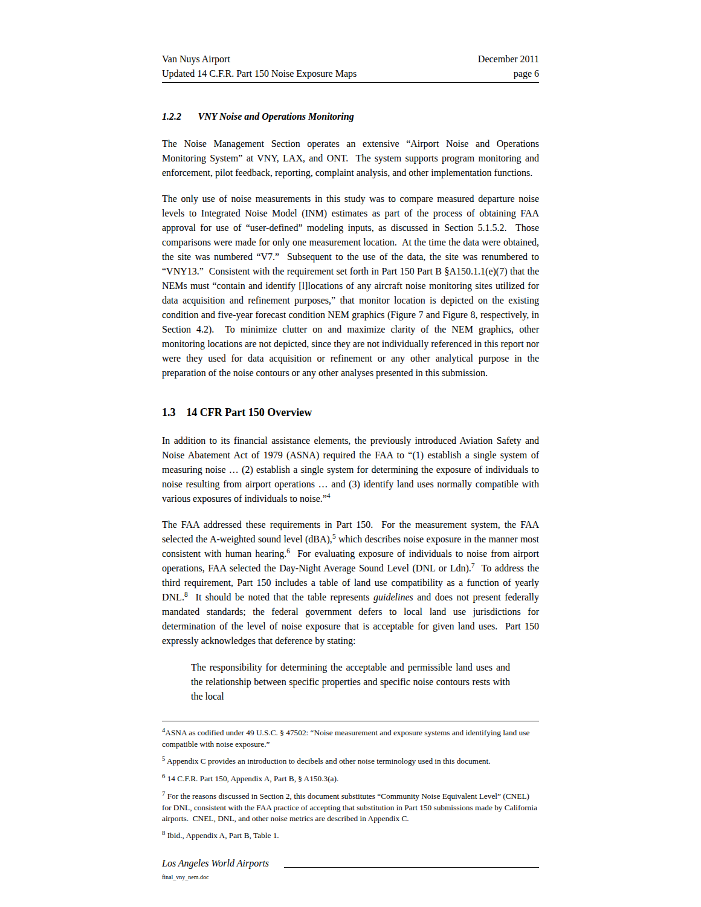Van Nuys Airport
December 2011
Updated 14 C.F.R. Part 150 Noise Exposure Maps
page 6
1.2.2 VNY Noise and Operations Monitoring
The Noise Management Section operates an extensive “Airport Noise and Operations Monitoring System” at VNY, LAX, and ONT. The system supports program monitoring and enforcement, pilot feedback, reporting, complaint analysis, and other implementation functions.
The only use of noise measurements in this study was to compare measured departure noise levels to Integrated Noise Model (INM) estimates as part of the process of obtaining FAA approval for use of “user-defined” modeling inputs, as discussed in Section 5.1.5.2. Those comparisons were made for only one measurement location. At the time the data were obtained, the site was numbered “V7.” Subsequent to the use of the data, the site was renumbered to “VNY13.” Consistent with the requirement set forth in Part 150 Part B §A150.1.1(e)(7) that the NEMs must “contain and identify [l]locations of any aircraft noise monitoring sites utilized for data acquisition and refinement purposes,” that monitor location is depicted on the existing condition and five-year forecast condition NEM graphics (Figure 7 and Figure 8, respectively, in Section 4.2). To minimize clutter on and maximize clarity of the NEM graphics, other monitoring locations are not depicted, since they are not individually referenced in this report nor were they used for data acquisition or refinement or any other analytical purpose in the preparation of the noise contours or any other analyses presented in this submission.
1.314 CFR Part 150 Overview
In addition to its financial assistance elements, the previously introduced Aviation Safety and Noise Abatement Act of 1979 (ASNA) required the FAA to “(1) establish a single system of measuring noise … (2) establish a single system for determining the exposure of individuals to noise resulting from airport operations … and (3) identify land uses normally compatible with various exposures of individuals to noise.”4
The FAA addressed these requirements in Part 150. For the measurement system, the FAA selected the A-weighted sound level (dBA),5 which describes noise exposure in the manner most consistent with human hearing.6 For evaluating exposure of individuals to noise from airport operations, FAA selected the Day-Night Average Sound Level (DNL or Ldn).7 To address the third requirement, Part 150 includes a table of land use compatibility as a function of yearly DNL.8 It should be noted that the table represents guidelines and does not present federally mandated standards; the federal government defers to local land use jurisdictions for determination of the level of noise exposure that is acceptable for given land uses. Part 150 expressly acknowledges that deference by stating:
The responsibility for determining the acceptable and permissible land uses and the relationship between specific properties and specific noise contours rests with the local
4 ASNA as codified under 49 U.S.C. § 47502: “Noise measurement and exposure systems and identifying land use compatible with noise exposure.”
5 Appendix C provides an introduction to decibels and other noise terminology used in this document.
6 14 C.F.R. Part 150, Appendix A, Part B, § A150.3(a).
7 For the reasons discussed in Section 2, this document substitutes “Community Noise Equivalent Level” (CNEL) for DNL, consistent with the FAA practice of accepting that substitution in Part 150 submissions made by California airports. CNEL, DNL, and other noise metrics are described in Appendix C.
8 Ibid., Appendix A, Part B, Table 1.
Los Angeles World Airports
final_vny_nem.doc